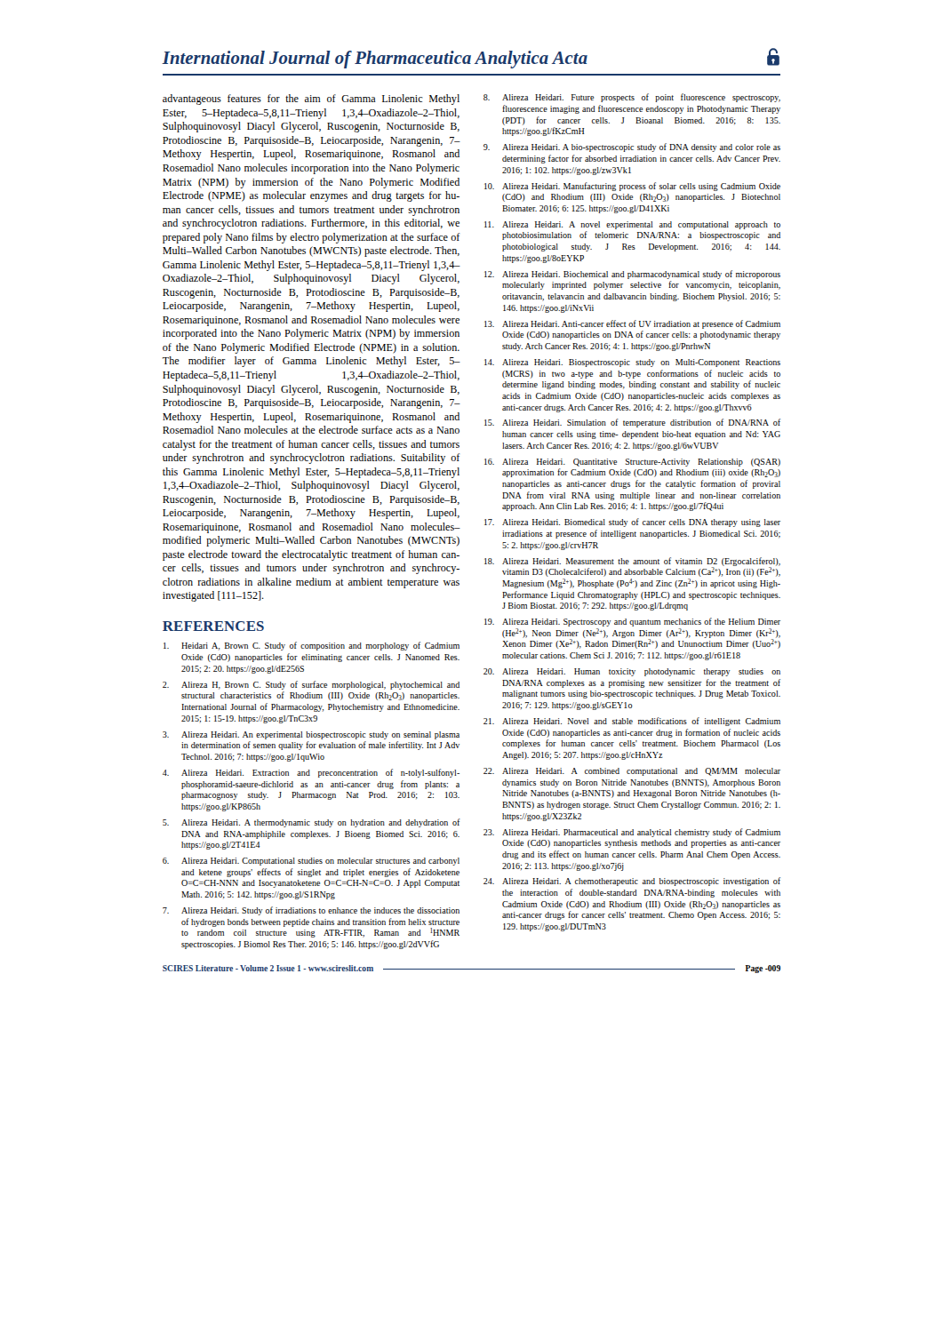International Journal of Pharmaceutica Analytica Acta
advantageous features for the aim of Gamma Linolenic Methyl Ester, 5–Heptadeca–5,8,11–Trienyl 1,3,4–Oxadiazole–2–Thiol, Sulphoquinovosyl Diacyl Glycerol, Ruscogenin, Nocturnoside B, Protodioscine B, Parquisoside–B, Leiocarposide, Narangenin, 7–Methoxy Hespertin, Lupeol, Rosemariquinone, Rosmanol and Rosemadiol Nano molecules incorporation into the Nano Polymeric Matrix (NPM) by immersion of the Nano Polymeric Modified Electrode (NPME) as molecular enzymes and drug targets for human cancer cells, tissues and tumors treatment under synchrotron and synchrocyclotron radiations. Furthermore, in this editorial, we prepared poly Nano films by electro polymerization at the surface of Multi–Walled Carbon Nanotubes (MWCNTs) paste electrode. Then, Gamma Linolenic Methyl Ester, 5–Heptadeca–5,8,11–Trienyl 1,3,4–Oxadiazole–2–Thiol, Sulphoquinovosyl Diacyl Glycerol, Ruscogenin, Nocturnoside B, Protodioscine B, Parquisoside–B, Leiocarposide, Narangenin, 7–Methoxy Hespertin, Lupeol, Rosemariquinone, Rosmanol and Rosemadiol Nano molecules were incorporated into the Nano Polymeric Matrix (NPM) by immersion of the Nano Polymeric Modified Electrode (NPME) in a solution. The modifier layer of Gamma Linolenic Methyl Ester, 5–Heptadeca–5,8,11–Trienyl 1,3,4–Oxadiazole–2–Thiol, Sulphoquinovosyl Diacyl Glycerol, Ruscogenin, Nocturnoside B, Protodioscine B, Parquisoside–B, Leiocarposide, Narangenin, 7–Methoxy Hespertin, Lupeol, Rosemariquinone, Rosmanol and Rosemadiol Nano molecules at the electrode surface acts as a Nano catalyst for the treatment of human cancer cells, tissues and tumors under synchrotron and synchrocyclotron radiations. Suitability of this Gamma Linolenic Methyl Ester, 5–Heptadeca–5,8,11–Trienyl 1,3,4–Oxadiazole–2–Thiol, Sulphoquinovosyl Diacyl Glycerol, Ruscogenin, Nocturnoside B, Protodioscine B, Parquisoside–B, Leiocarposide, Narangenin, 7–Methoxy Hespertin, Lupeol, Rosemariquinone, Rosmanol and Rosemadiol Nano molecules–modified polymeric Multi–Walled Carbon Nanotubes (MWCNTs) paste electrode toward the electrocatalytic treatment of human cancer cells, tissues and tumors under synchrotron and synchrocyclotron radiations in alkaline medium at ambient temperature was investigated [111–152].
REFERENCES
Heidari A, Brown C. Study of composition and morphology of Cadmium Oxide (CdO) nanoparticles for eliminating cancer cells. J Nanomed Res. 2015; 2: 20. https://goo.gl/dE256S
Alireza H, Brown C. Study of surface morphological, phytochemical and structural characteristics of Rhodium (III) Oxide (Rh2O3) nanoparticles. International Journal of Pharmacology, Phytochemistry and Ethnomedicine. 2015; 1: 15-19. https://goo.gl/TnC3x9
Alireza Heidari. An experimental biospectroscopic study on seminal plasma in determination of semen quality for evaluation of male infertility. Int J Adv Technol. 2016; 7: https://goo.gl/1quWio
Alireza Heidari. Extraction and preconcentration of n-tolyl-sulfonyl-phosphoramid-saeure-dichlorid as an anti-cancer drug from plants: a pharmacognosy study. J Pharmacogn Nat Prod. 2016; 2: 103. https://goo.gl/KP865h
Alireza Heidari. A thermodynamic study on hydration and dehydration of DNA and RNA-amphiphile complexes. J Bioeng Biomed Sci. 2016; 6. https://goo.gl/2T41E4
Alireza Heidari. Computational studies on molecular structures and carbonyl and ketene groups' effects of singlet and triplet energies of Azidoketene O=C=CH-NNN and Isocyanatoketene O=C=CH-N=C=O. J Appl Computat Math. 2016; 5: 142. https://goo.gl/S1RNpg
Alireza Heidari. Study of irradiations to enhance the induces the dissociation of hydrogen bonds between peptide chains and transition from helix structure to random coil structure using ATR-FTIR, Raman and 1HNMR spectroscopies. J Biomol Res Ther. 2016; 5: 146. https://goo.gl/2dVVfG
Alireza Heidari. Future prospects of point fluorescence spectroscopy, fluorescence imaging and fluorescence endoscopy in Photodynamic Therapy (PDT) for cancer cells. J Bioanal Biomed. 2016; 8: 135. https://goo.gl/fKzCmH
Alireza Heidari. A bio-spectroscopic study of DNA density and color role as determining factor for absorbed irradiation in cancer cells. Adv Cancer Prev. 2016; 1: 102. https://goo.gl/zw3Vk1
Alireza Heidari. Manufacturing process of solar cells using Cadmium Oxide (CdO) and Rhodium (III) Oxide (Rh2O3) nanoparticles. J Biotechnol Biomater. 2016; 6: 125. https://goo.gl/D41XKi
Alireza Heidari. A novel experimental and computational approach to photobiosimulation of telomeric DNA/RNA: a biospectroscopic and photobiological study. J Res Development. 2016; 4: 144. https://goo.gl/8oEYKP
Alireza Heidari. Biochemical and pharmacodynamical study of microporous molecularly imprinted polymer selective for vancomycin, teicoplanin, oritavancin, telavancin and dalbavancin binding. Biochem Physiol. 2016; 5: 146. https://goo.gl/iNxVii
Alireza Heidari. Anti-cancer effect of UV irradiation at presence of Cadmium Oxide (CdO) nanoparticles on DNA of cancer cells: a photodynamic therapy study. Arch Cancer Res. 2016; 4: 1. https://goo.gl/PnrhwN
Alireza Heidari. Biospectroscopic study on Multi-Component Reactions (MCRS) in two a-type and b-type conformations of nucleic acids to determine ligand binding modes, binding constant and stability of nucleic acids in Cadmium Oxide (CdO) nanoparticles-nucleic acids complexes as anti-cancer drugs. Arch Cancer Res. 2016; 4: 2. https://goo.gl/Thxvv6
Alireza Heidari. Simulation of temperature distribution of DNA/RNA of human cancer cells using time- dependent bio-heat equation and Nd: YAG lasers. Arch Cancer Res. 2016; 4: 2. https://goo.gl/6wVUBV
Alireza Heidari. Quantitative Structure-Activity Relationship (QSAR) approximation for Cadmium Oxide (CdO) and Rhodium (iii) oxide (Rh2O3) nanoparticles as anti-cancer drugs for the catalytic formation of proviral DNA from viral RNA using multiple linear and non-linear correlation approach. Ann Clin Lab Res. 2016; 4: 1. https://goo.gl/7fQ4ui
Alireza Heidari. Biomedical study of cancer cells DNA therapy using laser irradiations at presence of intelligent nanoparticles. J Biomedical Sci. 2016; 5: 2. https://goo.gl/crvH7R
Alireza Heidari. Measurement the amount of vitamin D2 (Ergocalciferol), vitamin D3 (Cholecalciferol) and absorbable Calcium (Ca2+), Iron (ii) (Fe2+), Magnesium (Mg2+), Phosphate (Po4-) and Zinc (Zn2+) in apricot using High-Performance Liquid Chromatography (HPLC) and spectroscopic techniques. J Biom Biostat. 2016; 7: 292. https://goo.gl/Ldrqmq
Alireza Heidari. Spectroscopy and quantum mechanics of the Helium Dimer (He2+), Neon Dimer (Ne2+), Argon Dimer (Ar2+), Krypton Dimer (Kr2+), Xenon Dimer (Xe2+), Radon Dimer(Rn2+) and Ununoctium Dimer (Uuo2+) molecular cations. Chem Sci J. 2016; 7: 112. https://goo.gl/r61E18
Alireza Heidari. Human toxicity photodynamic therapy studies on DNA/RNA complexes as a promising new sensitizer for the treatment of malignant tumors using bio-spectroscopic techniques. J Drug Metab Toxicol. 2016; 7: 129. https://goo.gl/sGEY1o
Alireza Heidari. Novel and stable modifications of intelligent Cadmium Oxide (CdO) nanoparticles as anti-cancer drug in formation of nucleic acids complexes for human cancer cells' treatment. Biochem Pharmacol (Los Angel). 2016; 5: 207. https://goo.gl/cHnXYz
Alireza Heidari. A combined computational and QM/MM molecular dynamics study on Boron Nitride Nanotubes (BNNTS), Amorphous Boron Nitride Nanotubes (a-BNNTS) and Hexagonal Boron Nitride Nanotubes (h- BNNTS) as hydrogen storage. Struct Chem Crystallogr Commun. 2016; 2: 1. https://goo.gl/X23Zk2
Alireza Heidari. Pharmaceutical and analytical chemistry study of Cadmium Oxide (CdO) nanoparticles synthesis methods and properties as anti-cancer drug and its effect on human cancer cells. Pharm Anal Chem Open Access. 2016; 2: 113. https://goo.gl/xo7j6j
Alireza Heidari. A chemotherapeutic and biospectroscopic investigation of the interaction of double-standard DNA/RNA-binding molecules with Cadmium Oxide (CdO) and Rhodium (III) Oxide (Rh2O3) nanoparticles as anti-cancer drugs for cancer cells' treatment. Chemo Open Access. 2016; 5: 129. https://goo.gl/DUTmN3
SCIRES Literature - Volume 2 Issue 1 - www.scireslit.com
Page -009